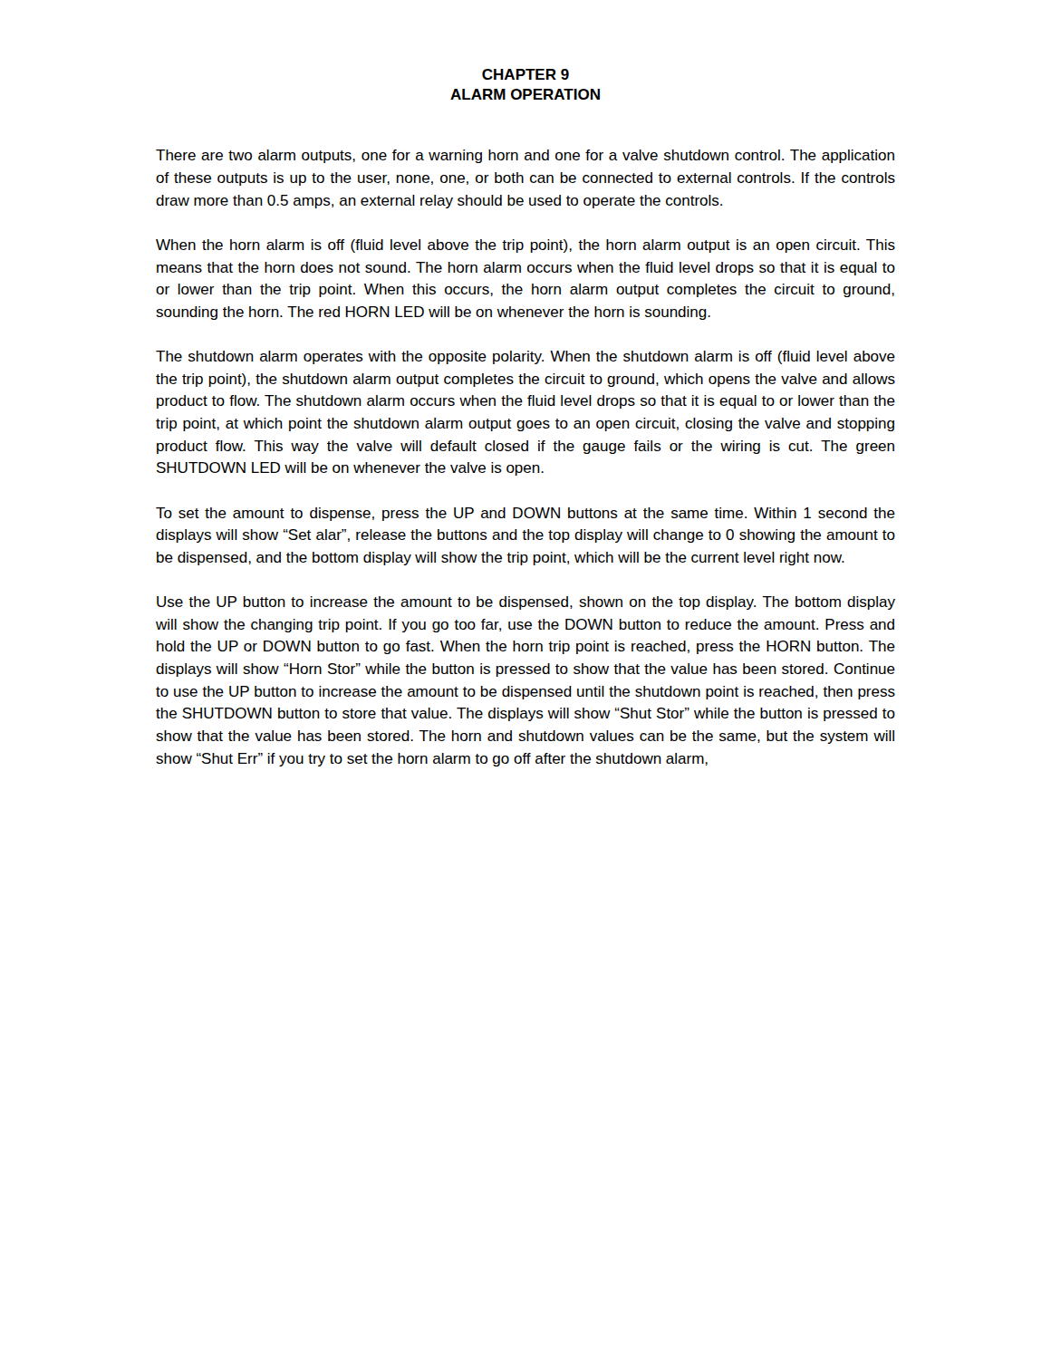CHAPTER 9 ALARM OPERATION
There are two alarm outputs, one for a warning horn and one for a valve shutdown control. The application of these outputs is up to the user, none, one, or both can be connected to external controls. If the controls draw more than 0.5 amps, an external relay should be used to operate the controls.
When the horn alarm is off (fluid level above the trip point), the horn alarm output is an open circuit. This means that the horn does not sound. The horn alarm occurs when the fluid level drops so that it is equal to or lower than the trip point. When this occurs, the horn alarm output completes the circuit to ground, sounding the horn. The red HORN LED will be on whenever the horn is sounding.
The shutdown alarm operates with the opposite polarity. When the shutdown alarm is off (fluid level above the trip point), the shutdown alarm output completes the circuit to ground, which opens the valve and allows product to flow. The shutdown alarm occurs when the fluid level drops so that it is equal to or lower than the trip point, at which point the shutdown alarm output goes to an open circuit, closing the valve and stopping product flow. This way the valve will default closed if the gauge fails or the wiring is cut. The green SHUTDOWN LED will be on whenever the valve is open.
To set the amount to dispense, press the UP and DOWN buttons at the same time. Within 1 second the displays will show “Set alar”, release the buttons and the top display will change to 0 showing the amount to be dispensed, and the bottom display will show the trip point, which will be the current level right now.
Use the UP button to increase the amount to be dispensed, shown on the top display. The bottom display will show the changing trip point. If you go too far, use the DOWN button to reduce the amount. Press and hold the UP or DOWN button to go fast. When the horn trip point is reached, press the HORN button. The displays will show “Horn Stor” while the button is pressed to show that the value has been stored. Continue to use the UP button to increase the amount to be dispensed until the shutdown point is reached, then press the SHUTDOWN button to store that value. The displays will show “Shut Stor” while the button is pressed to show that the value has been stored. The horn and shutdown values can be the same, but the system will show “Shut Err” if you try to set the horn alarm to go off after the shutdown alarm,